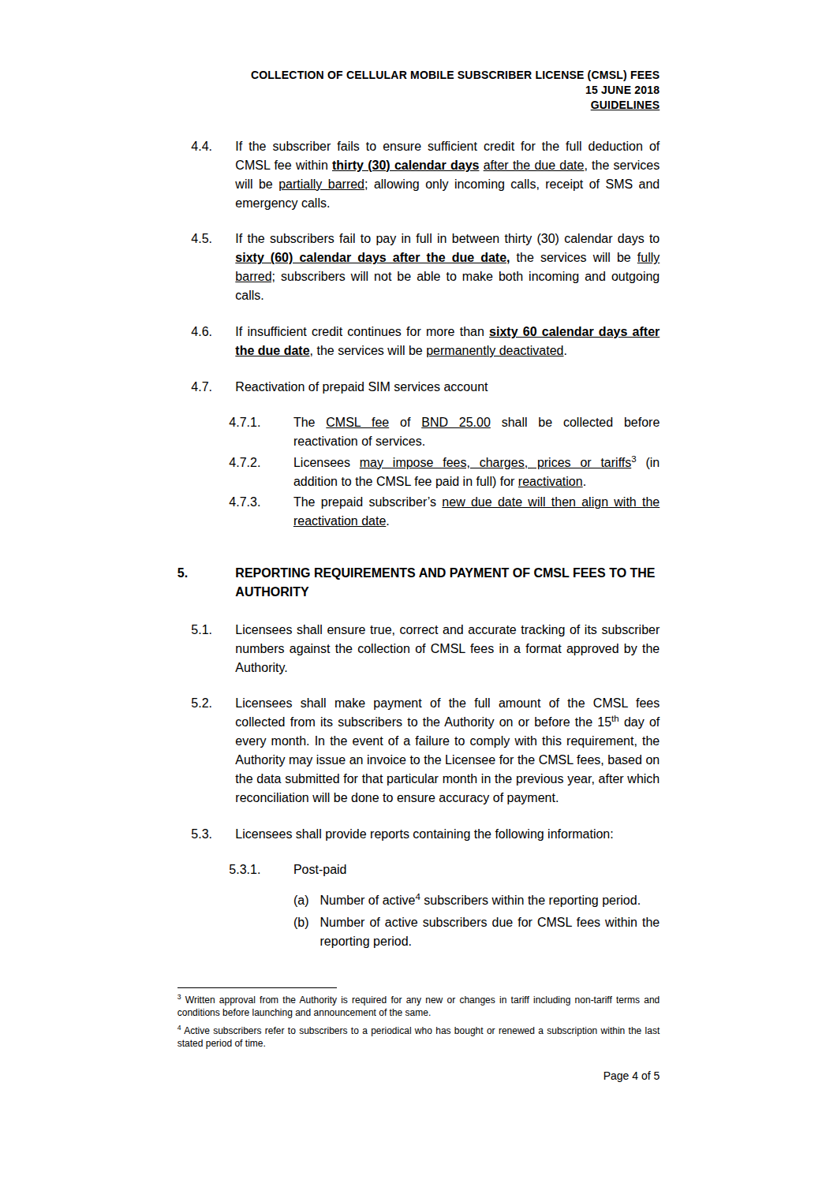COLLECTION OF CELLULAR MOBILE SUBSCRIBER LICENSE (CMSL) FEES
15 JUNE 2018
GUIDELINES
4.4.
If the subscriber fails to ensure sufficient credit for the full deduction of CMSL fee within thirty (30) calendar days after the due date, the services will be partially barred; allowing only incoming calls, receipt of SMS and emergency calls.
4.5.
If the subscribers fail to pay in full in between thirty (30) calendar days to sixty (60) calendar days after the due date, the services will be fully barred; subscribers will not be able to make both incoming and outgoing calls.
4.6.
If insufficient credit continues for more than sixty 60 calendar days after the due date, the services will be permanently deactivated.
4.7.
Reactivation of prepaid SIM services account
4.7.1.
The CMSL fee of BND 25.00 shall be collected before reactivation of services.
4.7.2.
Licensees may impose fees, charges, prices or tariffs3 (in addition to the CMSL fee paid in full) for reactivation.
4.7.3.
The prepaid subscriber’s new due date will then align with the reactivation date.
5.
REPORTING REQUIREMENTS AND PAYMENT OF CMSL FEES TO THE AUTHORITY
5.1.
Licensees shall ensure true, correct and accurate tracking of its subscriber numbers against the collection of CMSL fees in a format approved by the Authority.
5.2.
Licensees shall make payment of the full amount of the CMSL fees collected from its subscribers to the Authority on or before the 15th day of every month. In the event of a failure to comply with this requirement, the Authority may issue an invoice to the Licensee for the CMSL fees, based on the data submitted for that particular month in the previous year, after which reconciliation will be done to ensure accuracy of payment.
5.3.
Licensees shall provide reports containing the following information:
5.3.1.
Post-paid
(a) Number of active4 subscribers within the reporting period.
(b) Number of active subscribers due for CMSL fees within the reporting period.
3 Written approval from the Authority is required for any new or changes in tariff including non-tariff terms and conditions before launching and announcement of the same.
4 Active subscribers refer to subscribers to a periodical who has bought or renewed a subscription within the last stated period of time.
Page 4 of 5